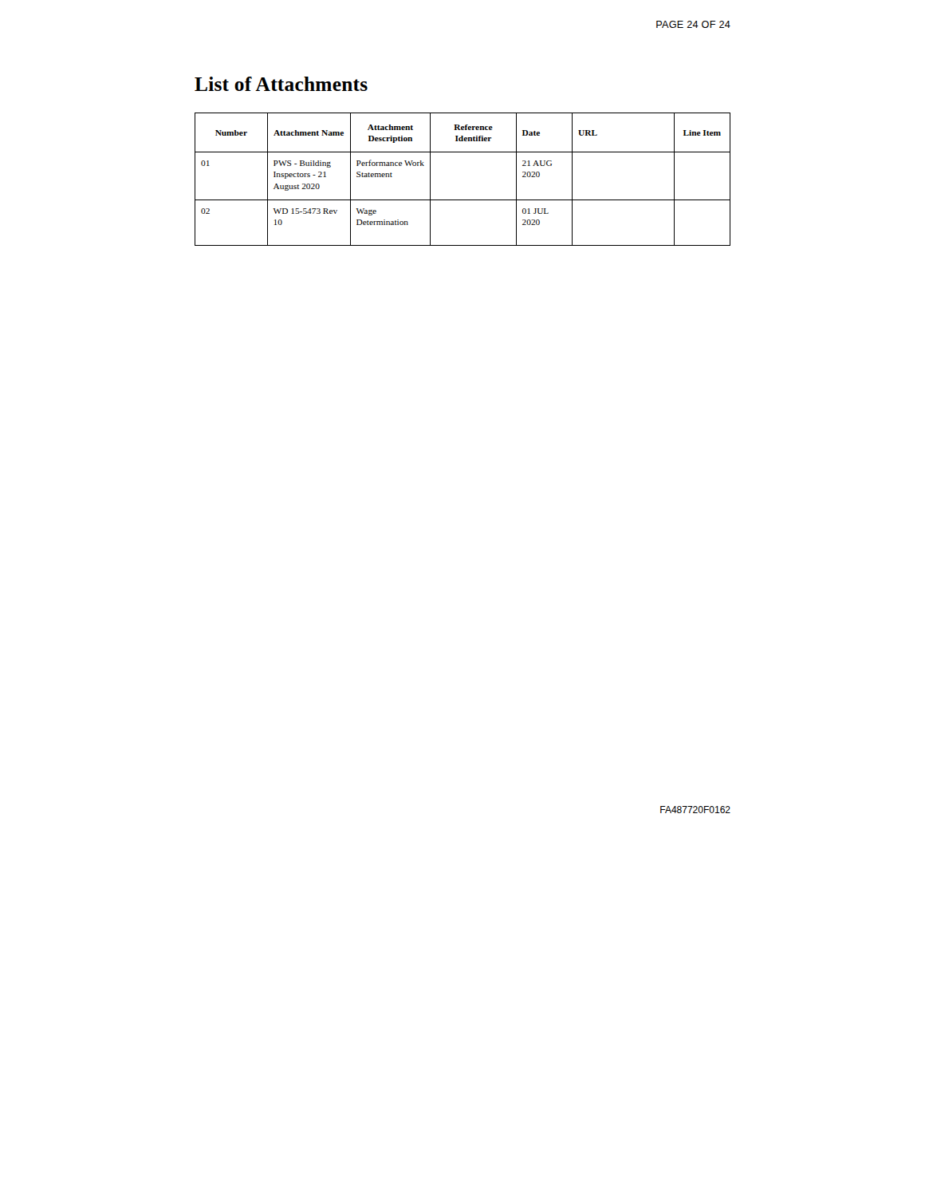PAGE 24 OF 24
List of Attachments
| Number | Attachment Name | Attachment Description | Reference Identifier | Date | URL | Line Item |
| --- | --- | --- | --- | --- | --- | --- |
| 01 | PWS - Building Inspectors - 21 August 2020 | Performance Work Statement | | 21 AUG 2020 | | |
| 02 | WD 15-5473 Rev 10 | Wage Determination | | 01 JUL 2020 | | |
FA487720F0162